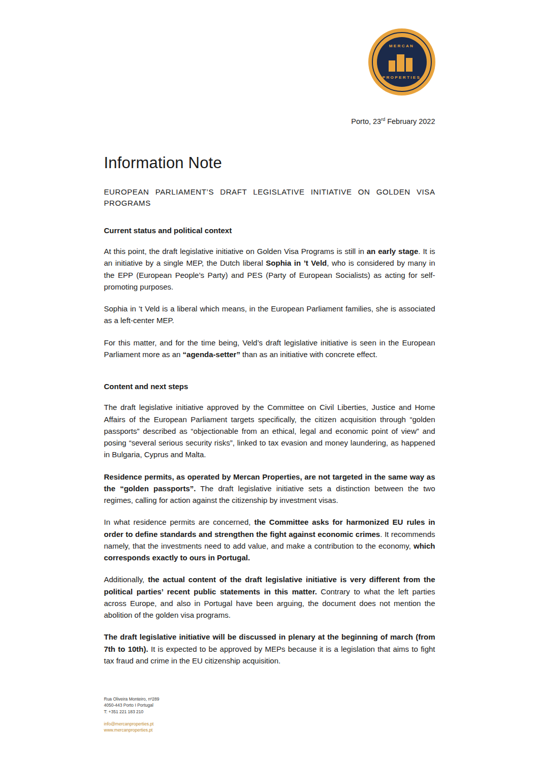MERCAN
PROPERTIES
Porto, 23rd February 2022
Information Note
EUROPEAN PARLIAMENT’S DRAFT LEGISLATIVE INITIATIVE ON GOLDEN VISA PROGRAMS
Current status and political context
At this point, the draft legislative initiative on Golden Visa Programs is still in an early stage. It is an initiative by a single MEP, the Dutch liberal Sophia in ’t Veld, who is considered by many in the EPP (European People’s Party) and PES (Party of European Socialists) as acting for self-promoting purposes.
Sophia in ’t Veld is a liberal which means, in the European Parliament families, she is associated as a left-center MEP.
For this matter, and for the time being, Veld’s draft legislative initiative is seen in the European Parliament more as an “agenda-setter” than as an initiative with concrete effect.
Content and next steps
The draft legislative initiative approved by the Committee on Civil Liberties, Justice and Home Affairs of the European Parliament targets specifically, the citizen acquisition through “golden passports” described as “objectionable from an ethical, legal and economic point of view” and posing “several serious security risks”, linked to tax evasion and money laundering, as happened in Bulgaria, Cyprus and Malta.
Residence permits, as operated by Mercan Properties, are not targeted in the same way as the “golden passports”. The draft legislative initiative sets a distinction between the two regimes, calling for action against the citizenship by investment visas.
In what residence permits are concerned, the Committee asks for harmonized EU rules in order to define standards and strengthen the fight against economic crimes. It recommends namely, that the investments need to add value, and make a contribution to the economy, which corresponds exactly to ours in Portugal.
Additionally, the actual content of the draft legislative initiative is very different from the political parties’ recent public statements in this matter. Contrary to what the left parties across Europe, and also in Portugal have been arguing, the document does not mention the abolition of the golden visa programs.
The draft legislative initiative will be discussed in plenary at the beginning of march (from 7th to 10th). It is expected to be approved by MEPs because it is a legislation that aims to fight tax fraud and crime in the EU citizenship acquisition.
Rua Oliveira Monteiro, nº289
4050-443 Porto I Portugal
T: +351 221 183 210
info@mercanproperties.pt www.mercanproperties.pt